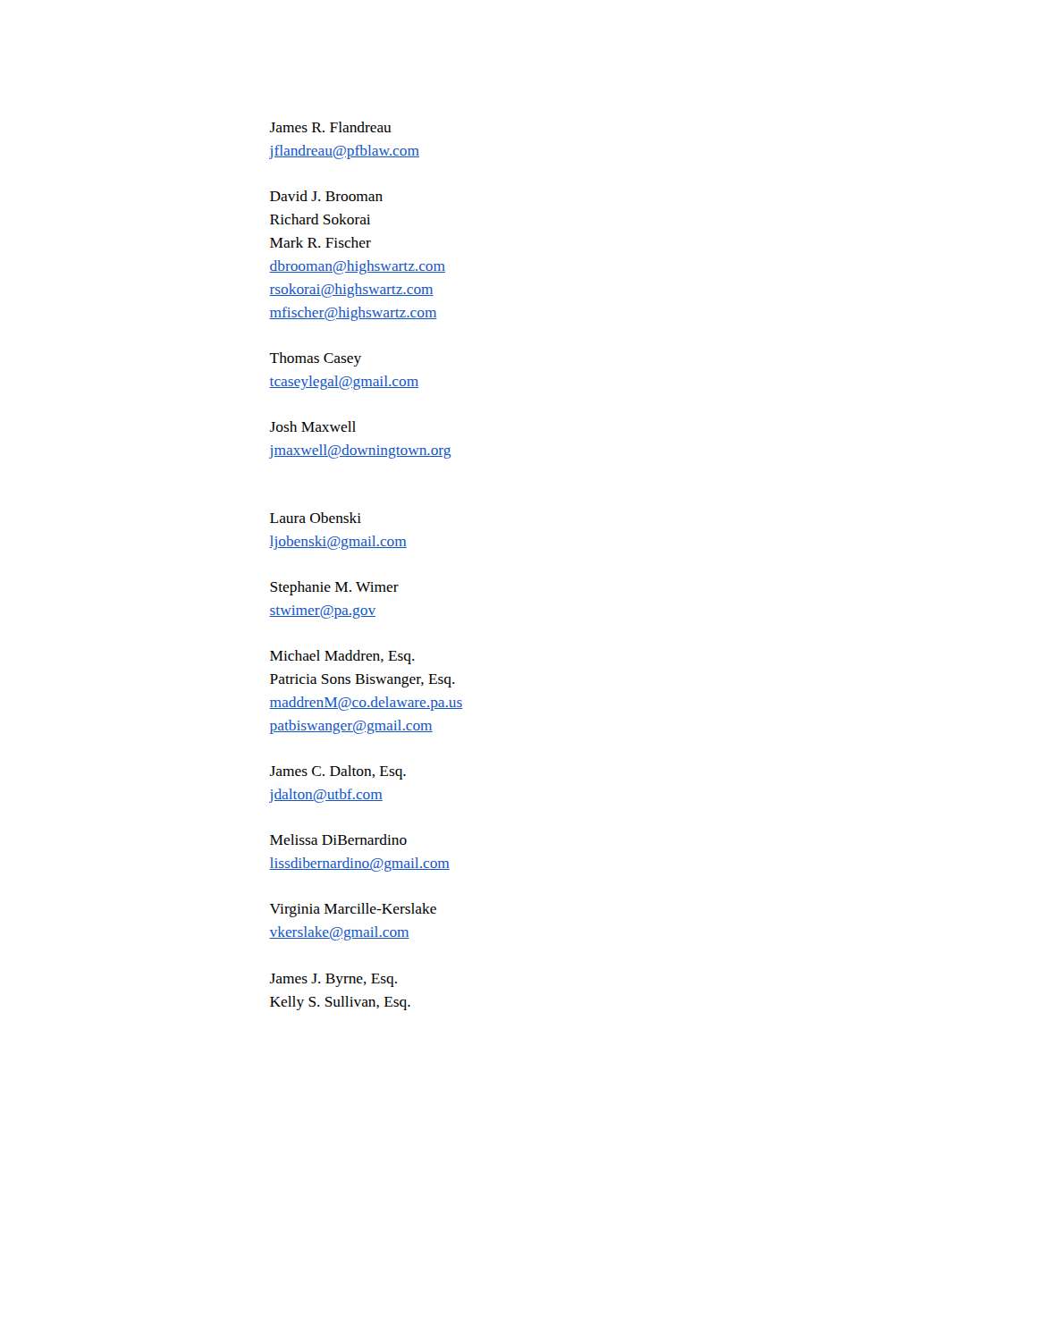James R. Flandreau
jflandreau@pfblaw.com
David J. Brooman
Richard Sokorai
Mark R. Fischer
dbrooman@highswartz.com
rsokorai@highswartz.com
mfischer@highswartz.com
Thomas Casey
tcaseylegal@gmail.com
Josh Maxwell
jmaxwell@downingtown.org
Laura Obenski
ljobenski@gmail.com
Stephanie M. Wimer
stwimer@pa.gov
Michael Maddren, Esq.
Patricia Sons Biswanger, Esq.
maddrenM@co.delaware.pa.us
patbiswanger@gmail.com
James C. Dalton, Esq.
jdalton@utbf.com
Melissa DiBernardino
lissdibernardino@gmail.com
Virginia Marcille-Kerslake
vkerslake@gmail.com
James J. Byrne, Esq.
Kelly S. Sullivan, Esq.